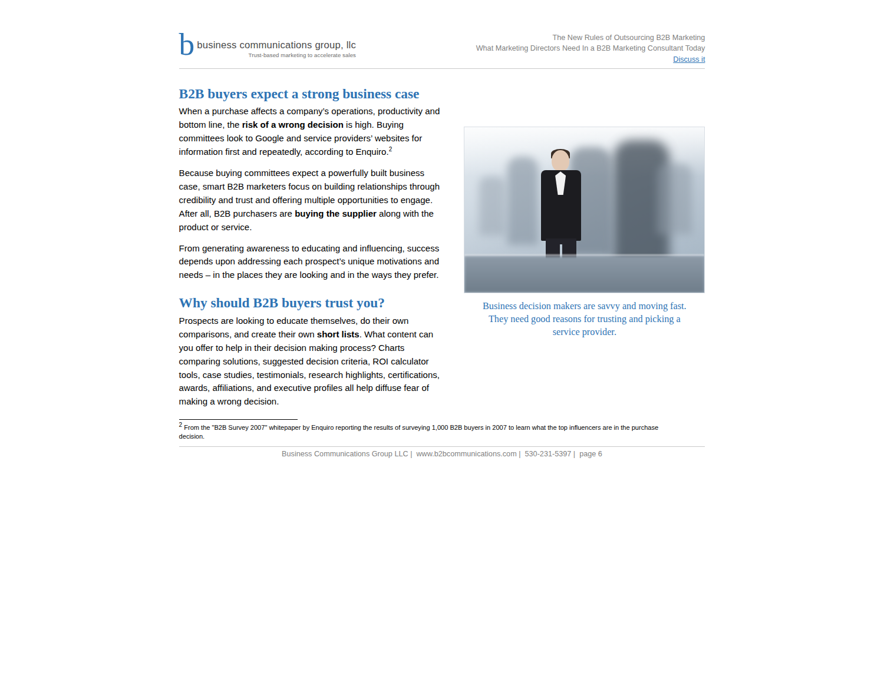b
business communications group, llc
Trust-based marketing to accelerate sales
The New Rules of Outsourcing B2B Marketing
What Marketing Directors Need In a B2B Marketing Consultant Today
Discuss it
B2B buyers expect a strong business case
When a purchase affects a company’s operations, productivity and bottom line, the risk of a wrong decision is high. Buying committees look to Google and service providers’ websites for information first and repeatedly, according to Enquiro.2
Because buying committees expect a powerfully built business case, smart B2B marketers focus on building relationships through credibility and trust and offering multiple opportunities to engage. After all, B2B purchasers are buying the supplier along with the product or service.
From generating awareness to educating and influencing, success depends upon addressing each prospect’s unique motivations and needs – in the places they are looking and in the ways they prefer.
Why should B2B buyers trust you?
Prospects are looking to educate themselves, do their own comparisons, and create their own short lists. What content can you offer to help in their decision making process? Charts comparing solutions, suggested decision criteria, ROI calculator tools, case studies, testimonials, research highlights, certifications, awards, affiliations, and executive profiles all help diffuse fear of making a wrong decision.
Business decision makers are savvy and moving fast. They need good reasons for trusting and picking a service provider.
2 From the "B2B Survey 2007" whitepaper by Enquiro reporting the results of surveying 1,000 B2B buyers in 2007 to learn what the top influencers are in the purchase decision.
Business Communications Group LLC | www.b2bcommunications.com | 530-231-5397 | page 6